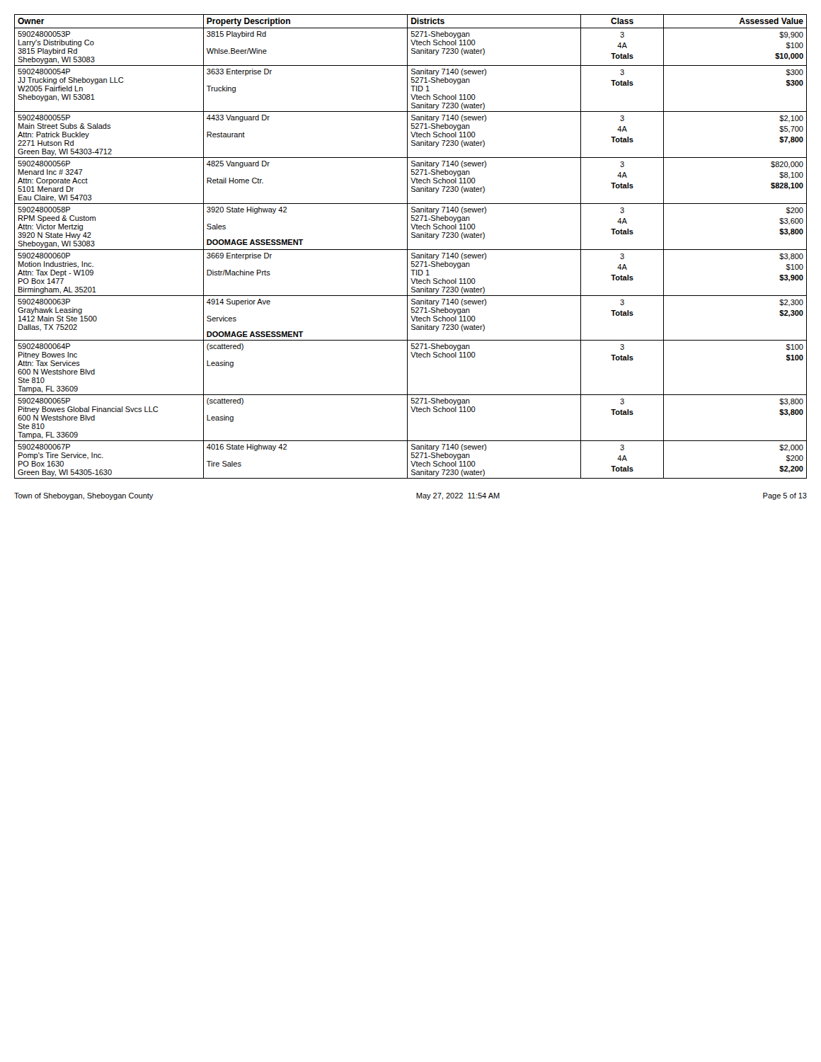| Owner | Property Description | Districts | Class | Assessed Value |
| --- | --- | --- | --- | --- |
| 59024800053P Larry's Distributing Co 3815 Playbird Rd Sheboygan, WI 53083 | 3815 Playbird Rd Whlse.Beer/Wine | 5271-Sheboygan Vtech School 1100 Sanitary 7230 (water) | 3 4A Totals | $9,900 $100 $10,000 |
| 59024800054P JJ Trucking of Sheboygan LLC W2005 Fairfield Ln Sheboygan, WI 53081 | 3633 Enterprise Dr Trucking | Sanitary 7140 (sewer) 5271-Sheboygan TID 1 Vtech School 1100 Sanitary 7230 (water) | 3 Totals | $300 $300 |
| 59024800055P Main Street Subs & Salads Attn: Patrick Buckley 2271 Hutson Rd Green Bay, WI 54303-4712 | 4433 Vanguard Dr Restaurant | Sanitary 7140 (sewer) 5271-Sheboygan Vtech School 1100 Sanitary 7230 (water) | 3 4A Totals | $2,100 $5,700 $7,800 |
| 59024800056P Menard Inc # 3247 Attn: Corporate Acct 5101 Menard Dr Eau Claire, WI 54703 | 4825 Vanguard Dr Retail Home Ctr. | Sanitary 7140 (sewer) 5271-Sheboygan Vtech School 1100 Sanitary 7230 (water) | 3 4A Totals | $820,000 $8,100 $828,100 |
| 59024800058P RPM Speed & Custom Attn: Victor Mertzig 3920 N State Hwy 42 Sheboygan, WI 53083 | 3920 State Highway 42 Sales DOOMAGE ASSESSMENT | Sanitary 7140 (sewer) 5271-Sheboygan Vtech School 1100 Sanitary 7230 (water) | 3 4A Totals | $200 $3,600 $3,800 |
| 59024800060P Motion Industries, Inc. Attn: Tax Dept - W109 PO Box 1477 Birmingham, AL 35201 | 3669 Enterprise Dr Distr/Machine Prts | Sanitary 7140 (sewer) 5271-Sheboygan TID 1 Vtech School 1100 Sanitary 7230 (water) | 3 4A Totals | $3,800 $100 $3,900 |
| 59024800063P Grayhawk Leasing 1412 Main St Ste 1500 Dallas, TX 75202 | 4914 Superior Ave Services DOOMAGE ASSESSMENT | Sanitary 7140 (sewer) 5271-Sheboygan Vtech School 1100 Sanitary 7230 (water) | 3 Totals | $2,300 $2,300 |
| 59024800064P Pitney Bowes Inc Attn: Tax Services 600 N Westshore Blvd Ste 810 Tampa, FL 33609 | (scattered) Leasing | 5271-Sheboygan Vtech School 1100 | 3 Totals | $100 $100 |
| 59024800065P Pitney Bowes Global Financial Svcs LLC 600 N Westshore Blvd Ste 810 Tampa, FL 33609 | (scattered) Leasing | 5271-Sheboygan Vtech School 1100 | 3 Totals | $3,800 $3,800 |
| 59024800067P Pomp's Tire Service, Inc. PO Box 1630 Green Bay, WI 54305-1630 | 4016 State Highway 42 Tire Sales | Sanitary 7140 (sewer) 5271-Sheboygan Vtech School 1100 Sanitary 7230 (water) | 3 4A Totals | $2,000 $200 $2,200 |
Town of Sheboygan, Sheboygan County
May 27, 2022 11:54 AM
Page 5 of 13